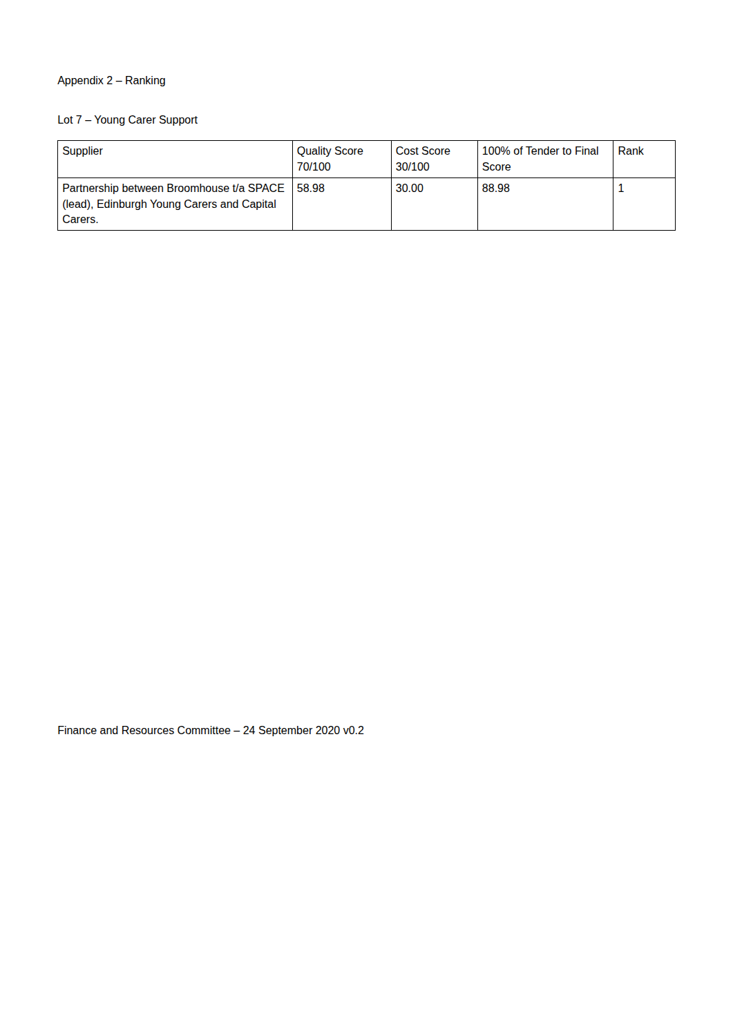Appendix 2 – Ranking
Lot 7 – Young Carer Support
| Supplier | Quality Score 70/100 | Cost Score 30/100 | 100% of Tender to Final Score | Rank |
| --- | --- | --- | --- | --- |
| Partnership between Broomhouse t/a SPACE (lead), Edinburgh Young Carers and Capital Carers. | 58.98 | 30.00 | 88.98 | 1 |
Finance and Resources Committee – 24 September 2020 v0.2